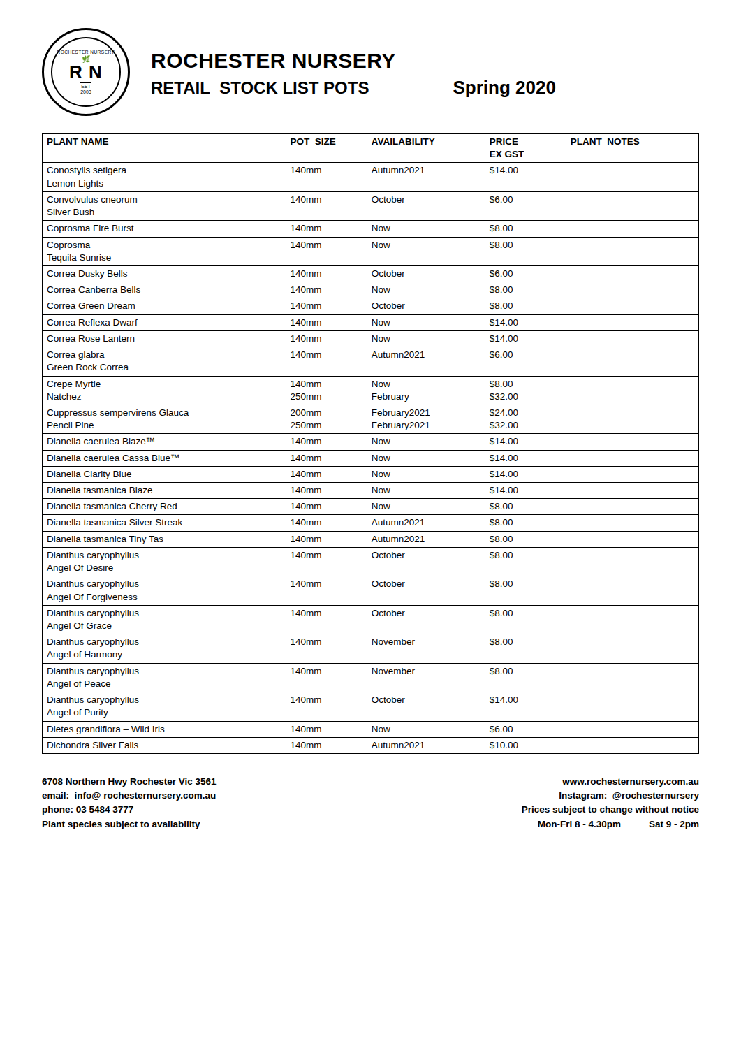ROCHESTER NURSERY
🌿
R N
EST
2003
ROCHESTER NURSERY
RETAIL STOCK LIST POTS
Spring 2020
| PLANT NAME | POT SIZE | AVAILABILITY | PRICE EX GST | PLANT NOTES |
| --- | --- | --- | --- | --- |
| Conostylis setigera Lemon Lights | 140mm | Autumn2021 | $14.00 | |
| Convolvulus cneorum Silver Bush | 140mm | October | $6.00 | |
| Coprosma Fire Burst | 140mm | Now | $8.00 | |
| Coprosma Tequila Sunrise | 140mm | Now | $8.00 | |
| Correa Dusky Bells | 140mm | October | $6.00 | |
| Correa Canberra Bells | 140mm | Now | $8.00 | |
| Correa Green Dream | 140mm | October | $8.00 | |
| Correa Reflexa Dwarf | 140mm | Now | $14.00 | |
| Correa Rose Lantern | 140mm | Now | $14.00 | |
| Correa glabra Green Rock Correa | 140mm | Autumn2021 | $6.00 | |
| Crepe Myrtle Natchez | 140mm 250mm | Now February | $8.00 $32.00 | |
| Cuppressus sempervirens Glauca Pencil Pine | 200mm 250mm | February2021 February2021 | $24.00 $32.00 | |
| Dianella caerulea Blaze™ | 140mm | Now | $14.00 | |
| Dianella caerulea Cassa Blue™ | 140mm | Now | $14.00 | |
| Dianella Clarity Blue | 140mm | Now | $14.00 | |
| Dianella tasmanica Blaze | 140mm | Now | $14.00 | |
| Dianella tasmanica Cherry Red | 140mm | Now | $8.00 | |
| Dianella tasmanica Silver Streak | 140mm | Autumn2021 | $8.00 | |
| Dianella tasmanica Tiny Tas | 140mm | Autumn2021 | $8.00 | |
| Dianthus caryophyllus Angel Of Desire | 140mm | October | $8.00 | |
| Dianthus caryophyllus Angel Of Forgiveness | 140mm | October | $8.00 | |
| Dianthus caryophyllus Angel Of Grace | 140mm | October | $8.00 | |
| Dianthus caryophyllus Angel of Harmony | 140mm | November | $8.00 | |
| Dianthus caryophyllus Angel of Peace | 140mm | November | $8.00 | |
| Dianthus caryophyllus Angel of Purity | 140mm | October | $14.00 | |
| Dietes grandiflora – Wild Iris | 140mm | Now | $6.00 | |
| Dichondra Silver Falls | 140mm | Autumn2021 | $10.00 | |
6708 Northern Hwy Rochester Vic 3561
email: info@ rochesternursery.com.au
phone: 03 5484 3777
Plant species subject to availability
www.rochesternursery.com.au
Instagram: @rochesternursery
Prices subject to change without notice
Mon-Fri 8 - 4.30pmSat 9 - 2pm